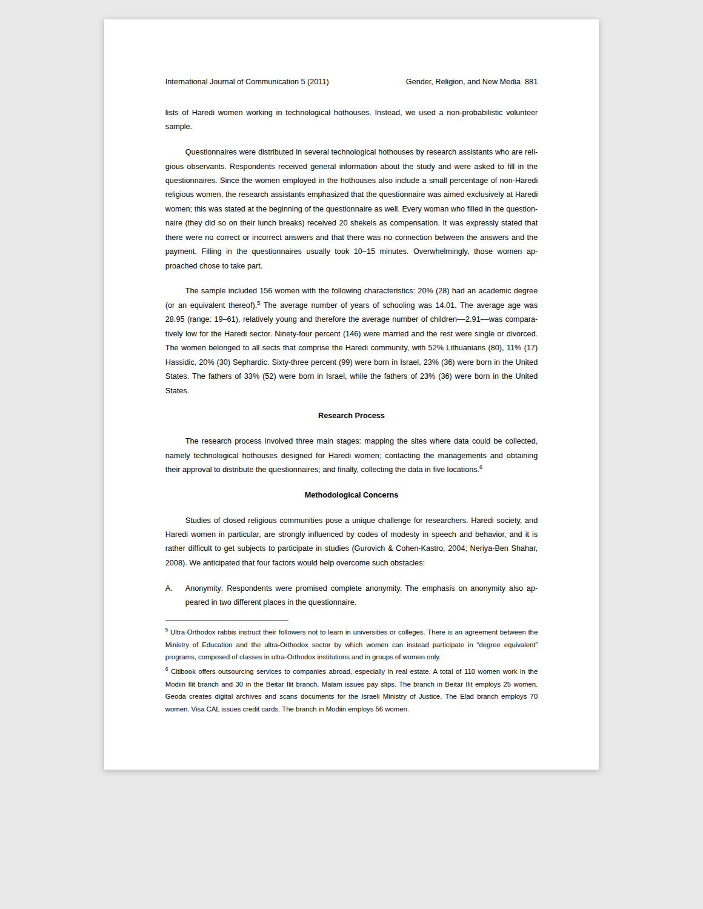International Journal of Communication 5 (2011) Gender, Religion, and New Media 881
lists of Haredi women working in technological hothouses. Instead, we used a non-probabilistic volunteer sample.
Questionnaires were distributed in several technological hothouses by research assistants who are religious observants. Respondents received general information about the study and were asked to fill in the questionnaires. Since the women employed in the hothouses also include a small percentage of non-Haredi religious women, the research assistants emphasized that the questionnaire was aimed exclusively at Haredi women; this was stated at the beginning of the questionnaire as well. Every woman who filled in the questionnaire (they did so on their lunch breaks) received 20 shekels as compensation. It was expressly stated that there were no correct or incorrect answers and that there was no connection between the answers and the payment. Filling in the questionnaires usually took 10–15 minutes. Overwhelmingly, those women approached chose to take part.
The sample included 156 women with the following characteristics: 20% (28) had an academic degree (or an equivalent thereof).5 The average number of years of schooling was 14.01. The average age was 28.95 (range: 19–61), relatively young and therefore the average number of children––2.91––was comparatively low for the Haredi sector. Ninety-four percent (146) were married and the rest were single or divorced. The women belonged to all sects that comprise the Haredi community, with 52% Lithuanians (80), 11% (17) Hassidic, 20% (30) Sephardic. Sixty-three percent (99) were born in Israel, 23% (36) were born in the United States. The fathers of 33% (52) were born in Israel, while the fathers of 23% (36) were born in the United States.
Research Process
The research process involved three main stages: mapping the sites where data could be collected, namely technological hothouses designed for Haredi women; contacting the managements and obtaining their approval to distribute the questionnaires; and finally, collecting the data in five locations.6
Methodological Concerns
Studies of closed religious communities pose a unique challenge for researchers. Haredi society, and Haredi women in particular, are strongly influenced by codes of modesty in speech and behavior, and it is rather difficult to get subjects to participate in studies (Gurovich & Cohen-Kastro, 2004; Neriya-Ben Shahar, 2008). We anticipated that four factors would help overcome such obstacles:
A. Anonymity: Respondents were promised complete anonymity. The emphasis on anonymity also appeared in two different places in the questionnaire.
5 Ultra-Orthodox rabbis instruct their followers not to learn in universities or colleges. There is an agreement between the Ministry of Education and the ultra-Orthodox sector by which women can instead participate in “degree equivalent” programs, composed of classes in ultra-Orthodox institutions and in groups of women only.
6 Citibook offers outsourcing services to companies abroad, especially in real estate. A total of 110 women work in the Modiin Ilit branch and 30 in the Beitar Ilit branch. Malam issues pay slips. The branch in Beitar Ilit employs 25 women. Geoda creates digital archives and scans documents for the Israeli Ministry of Justice. The Elad branch employs 70 women. Visa CAL issues credit cards. The branch in Modiin employs 56 women.